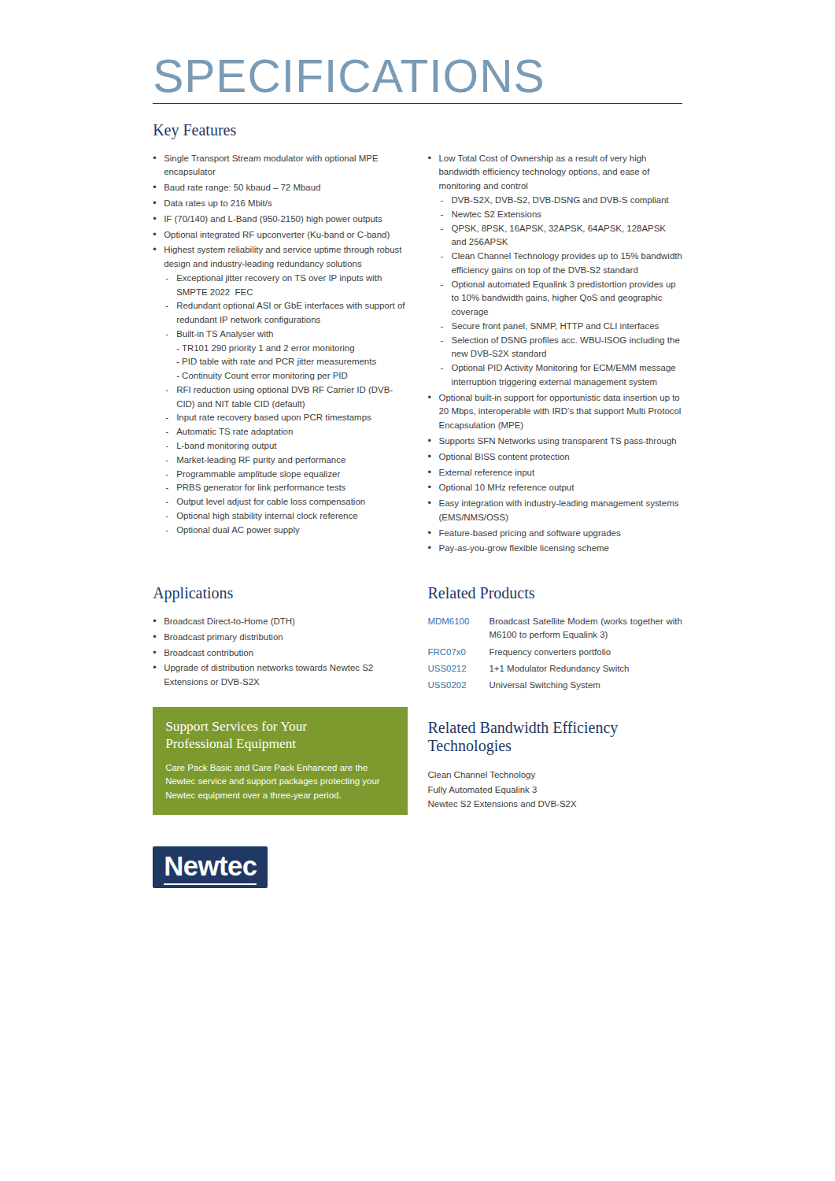SPECIFICATIONS
Key Features
Single Transport Stream modulator with optional MPE encapsulator
Baud rate range: 50 kbaud – 72 Mbaud
Data rates up to 216 Mbit/s
IF (70/140) and L-Band (950-2150) high power outputs
Optional integrated RF upconverter (Ku-band or C-band)
Highest system reliability and service uptime through robust design and industry-leading redundancy solutions
Exceptional jitter recovery on TS over IP inputs with SMPTE 2022 FEC
Redundant optional ASI or GbE interfaces with support of redundant IP network configurations
Built-in TS Analyser with
- TR101 290 priority 1 and 2 error monitoring
- PID table with rate and PCR jitter measurements
- Continuity Count error monitoring per PID
RFI reduction using optional DVB RF Carrier ID (DVB-CID) and NIT table CID (default)
Input rate recovery based upon PCR timestamps
Automatic TS rate adaptation
L-band monitoring output
Market-leading RF purity and performance
Programmable amplitude slope equalizer
PRBS generator for link performance tests
Output level adjust for cable loss compensation
Optional high stability internal clock reference
Optional dual AC power supply
Low Total Cost of Ownership as a result of very high bandwidth efficiency technology options, and ease of monitoring and control
DVB-S2X, DVB-S2, DVB-DSNG and DVB-S compliant
Newtec S2 Extensions
QPSK, 8PSK, 16APSK, 32APSK, 64APSK, 128APSK and 256APSK
Clean Channel Technology provides up to 15% bandwidth efficiency gains on top of the DVB-S2 standard
Optional automated Equalink 3 predistortion provides up to 10% bandwidth gains, higher QoS and geographic coverage
Secure front panel, SNMP, HTTP and CLI interfaces
Selection of DSNG profiles acc. WBU-ISOG including the new DVB-S2X standard
Optional PID Activity Monitoring for ECM/EMM message interruption triggering external management system
Optional built-in support for opportunistic data insertion up to 20 Mbps, interoperable with IRD’s that support Multi Protocol Encapsulation (MPE)
Supports SFN Networks using transparent TS pass-through
Optional BISS content protection
External reference input
Optional 10 MHz reference output
Easy integration with industry-leading management systems (EMS/NMS/OSS)
Feature-based pricing and software upgrades
Pay-as-you-grow flexible licensing scheme
Applications
Broadcast Direct-to-Home (DTH)
Broadcast primary distribution
Broadcast contribution
Upgrade of distribution networks towards Newtec S2 Extensions or DVB-S2X
Support Services for Your
Professional Equipment
Care Pack Basic and Care Pack Enhanced are the Newtec service and support packages protecting your Newtec equipment over a three-year period.
Related Products
| MDM6100 | Broadcast Satellite Modem (works together with M6100 to perform Equalink 3) |
| FRC07x0 | Frequency converters portfolio |
| USS0212 | 1+1 Modulator Redundancy Switch |
| USS0202 | Universal Switching System |
Related Bandwidth Efficiency Technologies
Clean Channel Technology
Fully Automated Equalink 3
Newtec S2 Extensions and DVB-S2X
Newtec